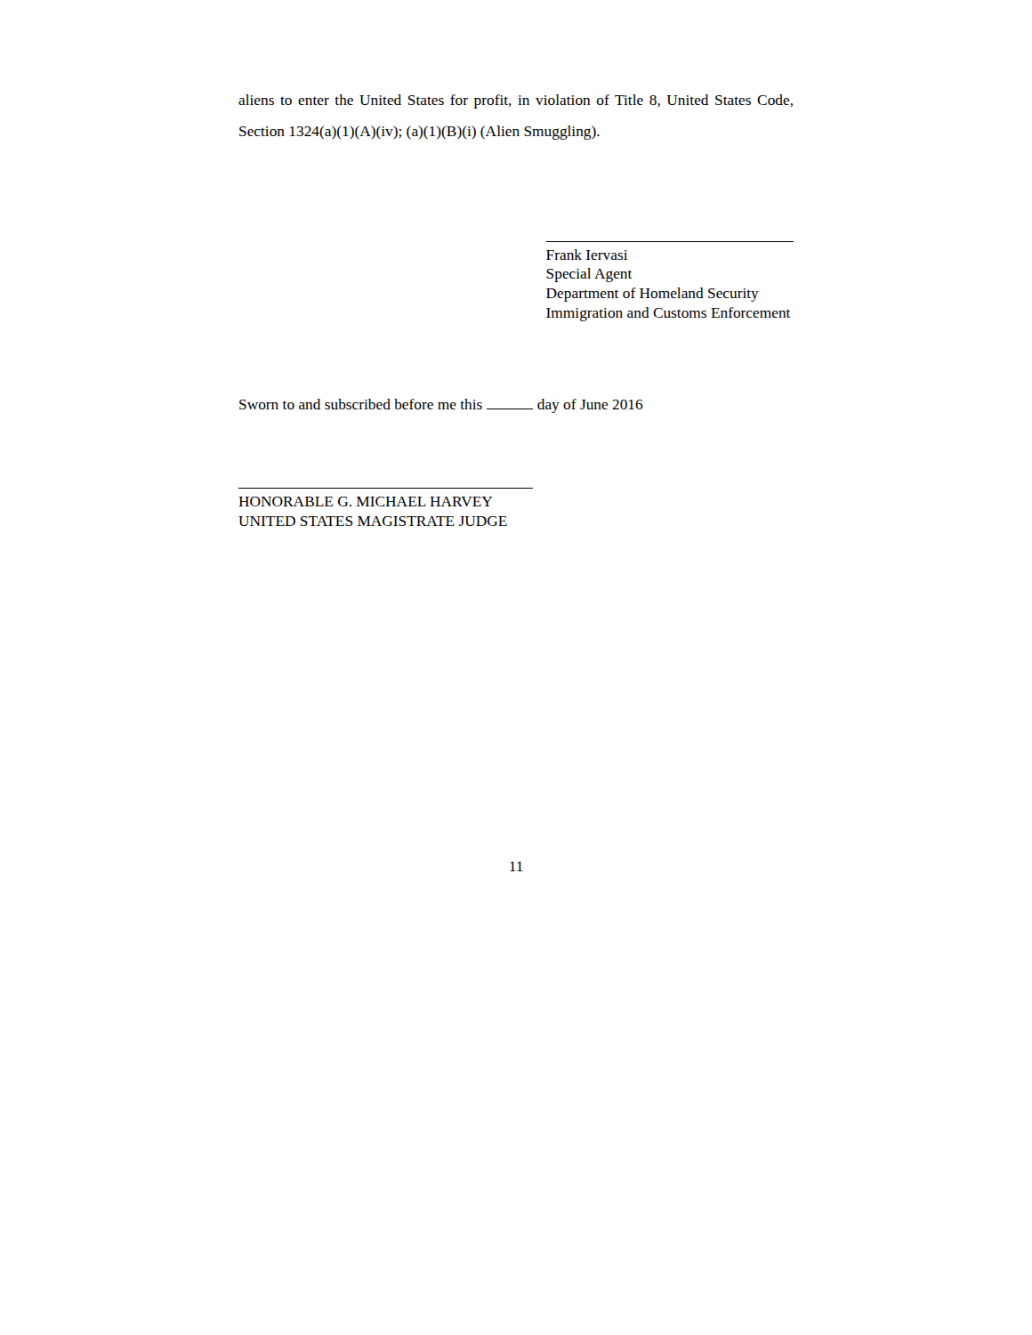aliens to enter the United States for profit, in violation of Title 8, United States Code, Section 1324(a)(1)(A)(iv); (a)(1)(B)(i) (Alien Smuggling).
Frank Iervasi
Special Agent
Department of Homeland Security
Immigration and Customs Enforcement
Sworn to and subscribed before me this day of June 2016
HONORABLE G. MICHAEL HARVEY
UNITED STATES MAGISTRATE JUDGE
11